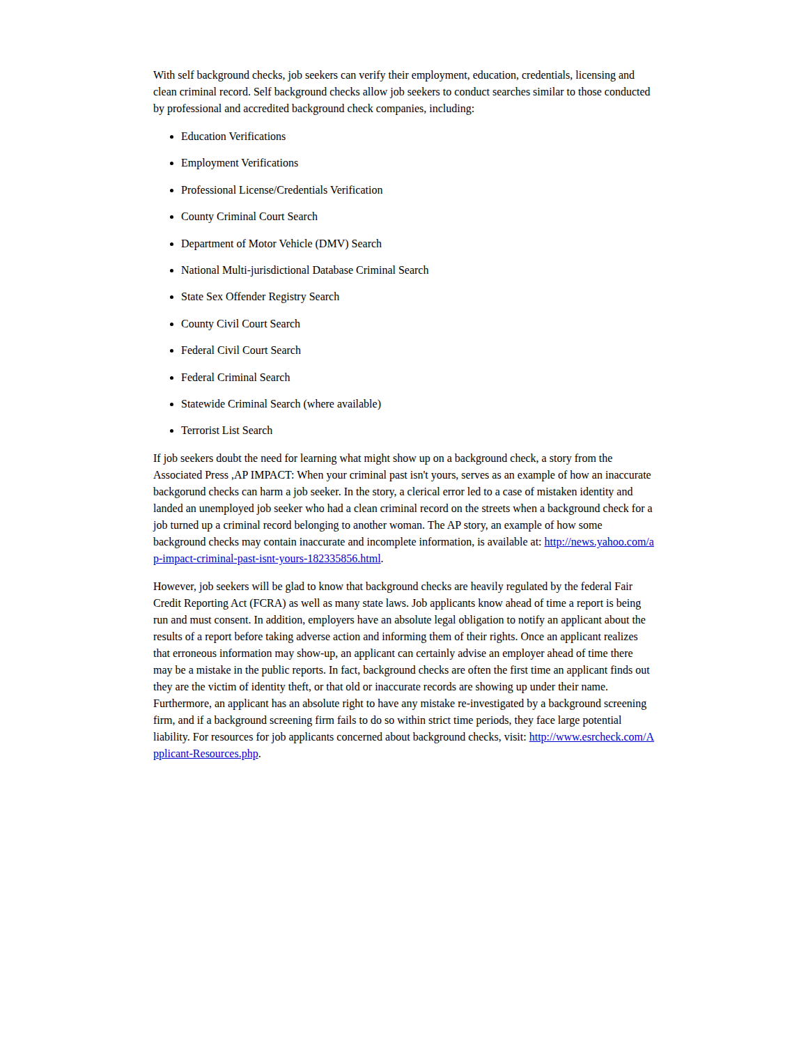With self background checks, job seekers can verify their employment, education, credentials, licensing and clean criminal record. Self background checks allow job seekers to conduct searches similar to those conducted by professional and accredited background check companies, including:
Education Verifications
Employment Verifications
Professional License/Credentials Verification
County Criminal Court Search
Department of Motor Vehicle (DMV) Search
National Multi-jurisdictional Database Criminal Search
State Sex Offender Registry Search
County Civil Court Search
Federal Civil Court Search
Federal Criminal Search
Statewide Criminal Search (where available)
Terrorist List Search
If job seekers doubt the need for learning what might show up on a background check, a story from the Associated Press ,AP IMPACT: When your criminal past isn't yours, serves as an example of how an inaccurate backgorund checks can harm a job seeker. In the story, a clerical error led to a case of mistaken identity and landed an unemployed job seeker who had a clean criminal record on the streets when a background check for a job turned up a criminal record belonging to another woman. The AP story, an example of how some background checks may contain inaccurate and incomplete information, is available at: http://news.yahoo.com/ap-impact-criminal-past-isnt-yours-182335856.html.
However, job seekers will be glad to know that background checks are heavily regulated by the federal Fair Credit Reporting Act (FCRA) as well as many state laws. Job applicants know ahead of time a report is being run and must consent. In addition, employers have an absolute legal obligation to notify an applicant about the results of a report before taking adverse action and informing them of their rights. Once an applicant realizes that erroneous information may show-up, an applicant can certainly advise an employer ahead of time there may be a mistake in the public reports. In fact, background checks are often the first time an applicant finds out they are the victim of identity theft, or that old or inaccurate records are showing up under their name. Furthermore, an applicant has an absolute right to have any mistake re-investigated by a background screening firm, and if a background screening firm fails to do so within strict time periods, they face large potential liability. For resources for job applicants concerned about background checks, visit: http://www.esrcheck.com/Applicant-Resources.php.